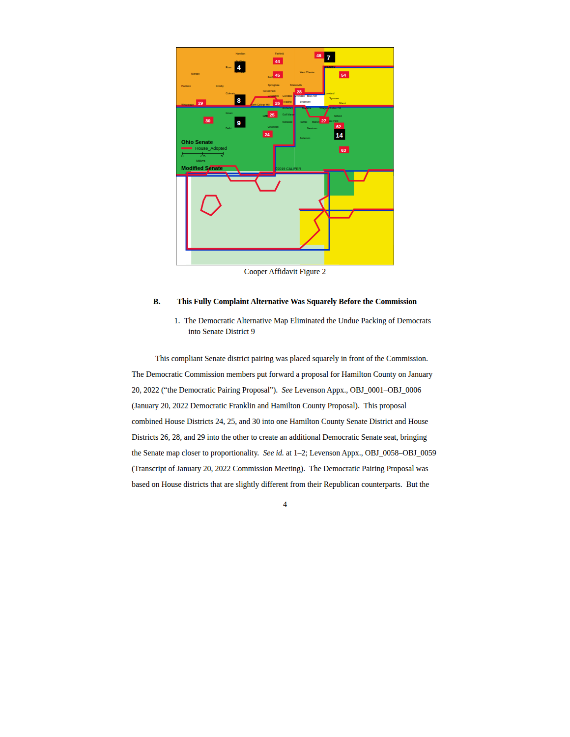Hamilton Fairfield St. Clair Ross Morgan BUTLER Fairfield West Chester Mason WARREN Deerfield Crosby Harrison Colerain Springdale Sharonville Forest Park Greenhills Glendale Evendale Blue Ash Reading Sycamore Loveland Symmes Miami North College Hill Amberley Madeira Village of Indian Hill Whitewater Green Miami HAMILTON Golf Manor Milford Terrace Park Norwood Fairfax Mariemont Delhi Cincinnati Newtown Union Anderson 44 46 45 54 28 26 29 25 30 27 62 24 63 4 7 8 9 14 Ohio Senate House_Adopted 0 2.5 5 Miles Modified Senate ©2019 CALIPER
Cooper Affidavit Figure 2
B. This Fully Complaint Alternative Was Squarely Before the Commission
1. The Democratic Alternative Map Eliminated the Undue Packing of Democrats into Senate District 9
This compliant Senate district pairing was placed squarely in front of the Commission. The Democratic Commission members put forward a proposal for Hamilton County on January 20, 2022 (“the Democratic Pairing Proposal”). See Levenson Appx., OBJ_0001–OBJ_0006 (January 20, 2022 Democratic Franklin and Hamilton County Proposal). This proposal combined House Districts 24, 25, and 30 into one Hamilton County Senate District and House Districts 26, 28, and 29 into the other to create an additional Democratic Senate seat, bringing the Senate map closer to proportionality. See id. at 1–2; Levenson Appx., OBJ_0058–OBJ_0059 (Transcript of January 20, 2022 Commission Meeting). The Democratic Pairing Proposal was based on House districts that are slightly different from their Republican counterparts. But the
4